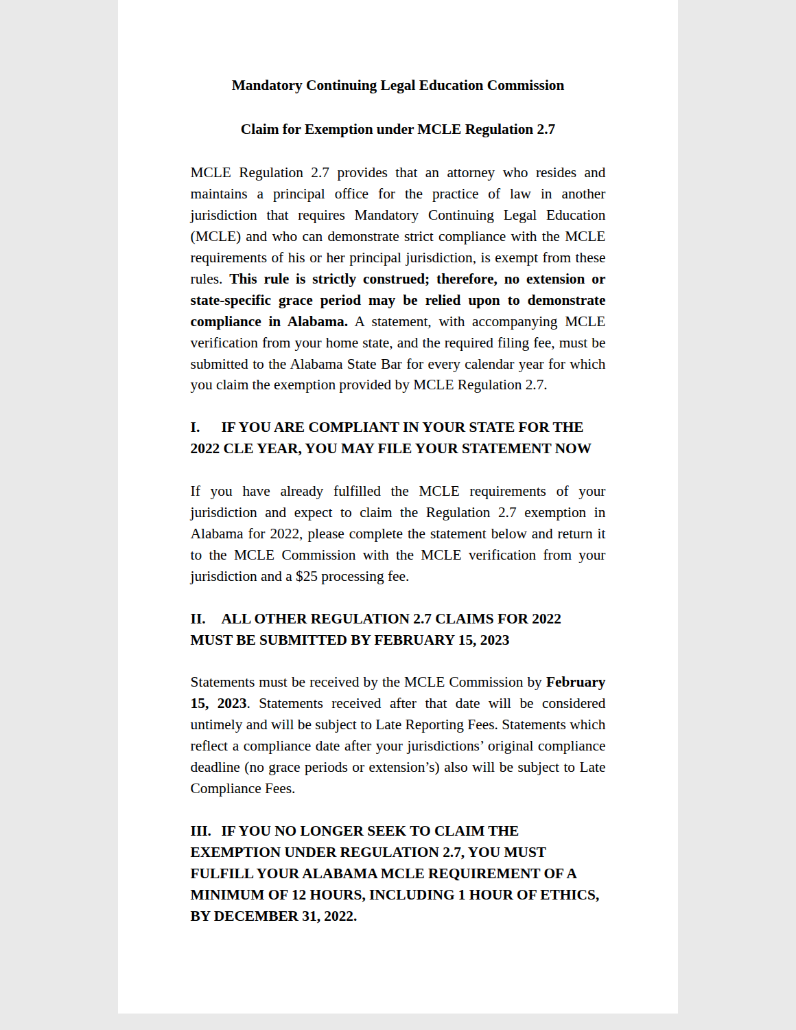Mandatory Continuing Legal Education Commission
Claim for Exemption under MCLE Regulation 2.7
MCLE Regulation 2.7 provides that an attorney who resides and maintains a principal office for the practice of law in another jurisdiction that requires Mandatory Continuing Legal Education (MCLE) and who can demonstrate strict compliance with the MCLE requirements of his or her principal jurisdiction, is exempt from these rules. This rule is strictly construed; therefore, no extension or state-specific grace period may be relied upon to demonstrate compliance in Alabama. A statement, with accompanying MCLE verification from your home state, and the required filing fee, must be submitted to the Alabama State Bar for every calendar year for which you claim the exemption provided by MCLE Regulation 2.7.
I. IF YOU ARE COMPLIANT IN YOUR STATE FOR THE 2022 CLE YEAR, YOU MAY FILE YOUR STATEMENT NOW
If you have already fulfilled the MCLE requirements of your jurisdiction and expect to claim the Regulation 2.7 exemption in Alabama for 2022, please complete the statement below and return it to the MCLE Commission with the MCLE verification from your jurisdiction and a $25 processing fee.
II. ALL OTHER REGULATION 2.7 CLAIMS FOR 2022 MUST BE SUBMITTED BY FEBRUARY 15, 2023
Statements must be received by the MCLE Commission by February 15, 2023. Statements received after that date will be considered untimely and will be subject to Late Reporting Fees. Statements which reflect a compliance date after your jurisdictions’ original compliance deadline (no grace periods or extension’s) also will be subject to Late Compliance Fees.
III. IF YOU NO LONGER SEEK TO CLAIM THE EXEMPTION UNDER REGULATION 2.7, YOU MUST FULFILL YOUR ALABAMA MCLE REQUIREMENT OF A MINIMUM OF 12 HOURS, INCLUDING 1 HOUR OF ETHICS, BY DECEMBER 31, 2022.